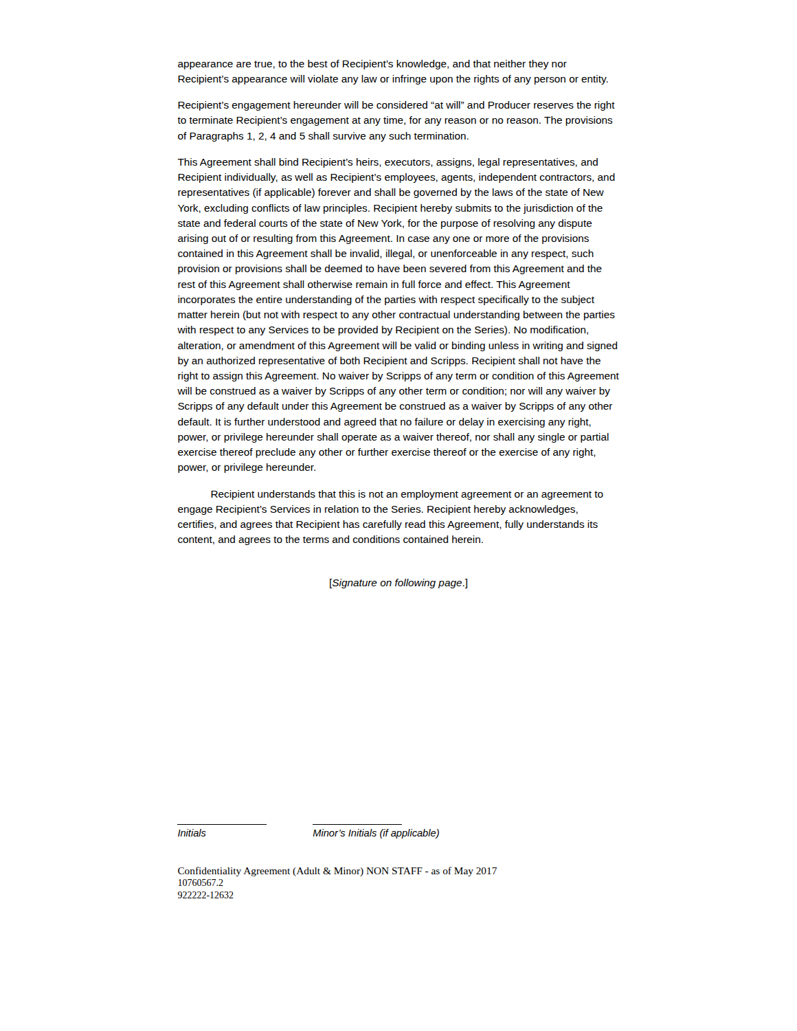appearance are true, to the best of Recipient’s knowledge, and that neither they nor Recipient’s appearance will violate any law or infringe upon the rights of any person or entity.
Recipient’s engagement hereunder will be considered “at will” and Producer reserves the right to terminate Recipient’s engagement at any time, for any reason or no reason. The provisions of Paragraphs 1, 2, 4 and 5 shall survive any such termination.
This Agreement shall bind Recipient’s heirs, executors, assigns, legal representatives, and Recipient individually, as well as Recipient’s employees, agents, independent contractors, and representatives (if applicable) forever and shall be governed by the laws of the state of New York, excluding conflicts of law principles. Recipient hereby submits to the jurisdiction of the state and federal courts of the state of New York, for the purpose of resolving any dispute arising out of or resulting from this Agreement. In case any one or more of the provisions contained in this Agreement shall be invalid, illegal, or unenforceable in any respect, such provision or provisions shall be deemed to have been severed from this Agreement and the rest of this Agreement shall otherwise remain in full force and effect. This Agreement incorporates the entire understanding of the parties with respect specifically to the subject matter herein (but not with respect to any other contractual understanding between the parties with respect to any Services to be provided by Recipient on the Series). No modification, alteration, or amendment of this Agreement will be valid or binding unless in writing and signed by an authorized representative of both Recipient and Scripps. Recipient shall not have the right to assign this Agreement. No waiver by Scripps of any term or condition of this Agreement will be construed as a waiver by Scripps of any other term or condition; nor will any waiver by Scripps of any default under this Agreement be construed as a waiver by Scripps of any other default. It is further understood and agreed that no failure or delay in exercising any right, power, or privilege hereunder shall operate as a waiver thereof, nor shall any single or partial exercise thereof preclude any other or further exercise thereof or the exercise of any right, power, or privilege hereunder.
Recipient understands that this is not an employment agreement or an agreement to engage Recipient’s Services in relation to the Series. Recipient hereby acknowledges, certifies, and agrees that Recipient has carefully read this Agreement, fully understands its content, and agrees to the terms and conditions contained herein.
[Signature on following page.]
Initials
Minor’s Initials (if applicable)
Confidentiality Agreement (Adult & Minor) NON STAFF - as of May 2017
10760567.2
922222-12632